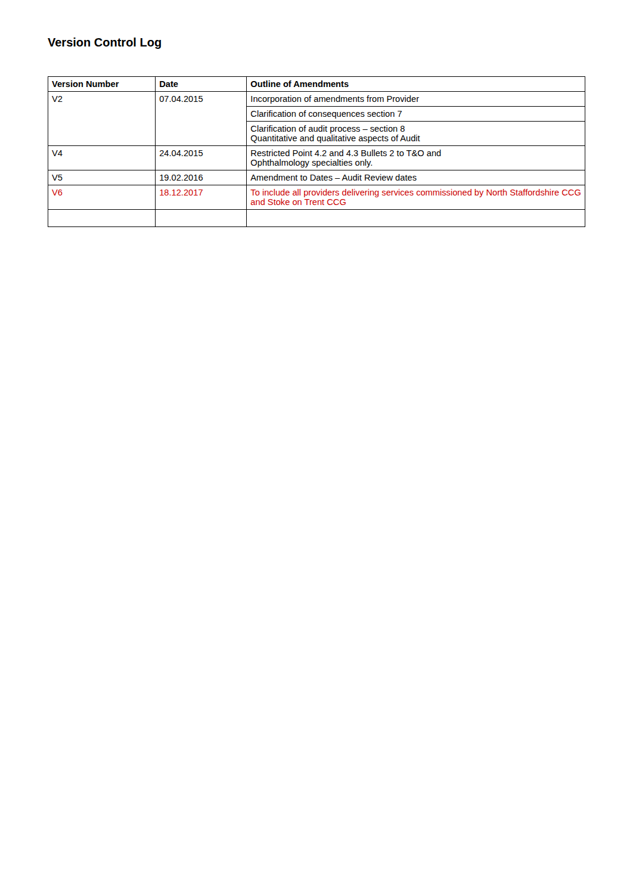Version Control Log
| Version Number | Date | Outline of Amendments |
| --- | --- | --- |
| V2 | 07.04.2015 | Incorporation of amendments from Provider |
| | | Clarification of consequences section 7 |
| | | Clarification of audit process – section 8 Quantitative and qualitative aspects of Audit |
| V4 | 24.04.2015 | Restricted Point 4.2 and 4.3 Bullets 2 to T&O and Ophthalmology specialties only. |
| V5 | 19.02.2016 | Amendment to Dates – Audit Review dates |
| V6 | 18.12.2017 | To include all providers delivering services commissioned by North Staffordshire CCG and Stoke on Trent CCG |